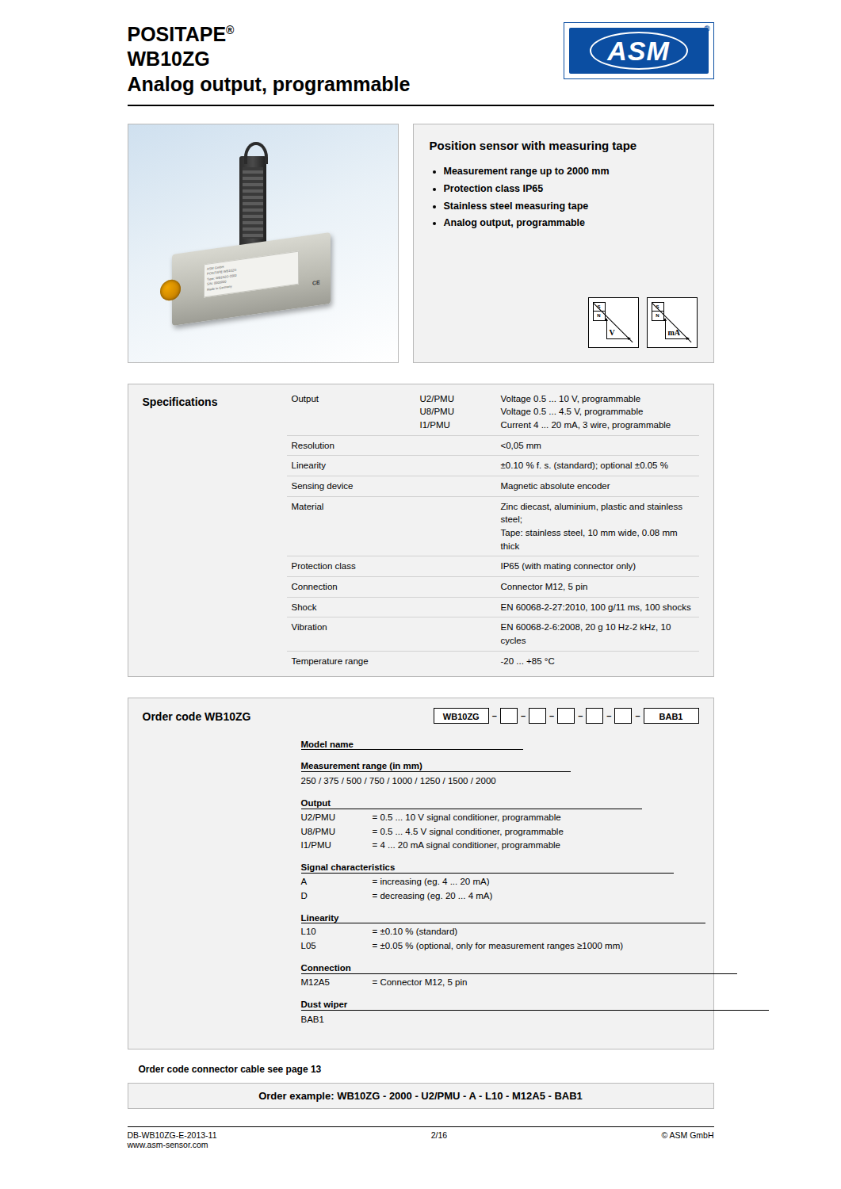POSITAPE®
WB10ZG
Analog output, programmable
ASM
®
ASM GmbH
POSITAPE WB10ZG
Type: WB10ZG-2000
S/N: 0000000
Made in Germany
CE
Position sensor with measuring tape
Measurement range up to 2000 mm
Protection class IP65
Stainless steel measuring tape
Analog output, programmable
SN
V
SN
mA
Specifications
| Output | U2/PMU U8/PMU I1/PMU | Voltage 0.5 ... 10 V, programmable Voltage 0.5 ... 4.5 V, programmable Current 4 ... 20 mA, 3 wire, programmable |
| Resolution | | <0,05 mm |
| Linearity | | ±0.10 % f. s. (standard); optional ±0.05 % |
| Sensing device | | Magnetic absolute encoder |
| Material | | Zinc diecast, aluminium, plastic and stainless steel; Tape: stainless steel, 10 mm wide, 0.08 mm thick |
| Protection class | | IP65 (with mating connector only) |
| Connection | | Connector M12, 5 pin |
| Shock | | EN 60068-2-27:2010, 100 g/11 ms, 100 shocks |
| Vibration | | EN 60068-2-6:2008, 20 g 10 Hz-2 kHz, 10 cycles |
| Temperature range | | -20 ... +85 °C |
Order code WB10ZG
WB10ZG
–
–
–
–
–
–
BAB1
Model name
Measurement range (in mm)
250 / 375 / 500 / 750 / 1000 / 1250 / 1500 / 2000
Output
U2/PMU
= 0.5 ... 10 V signal conditioner, programmable
U8/PMU
= 0.5 ... 4.5 V signal conditioner, programmable
I1/PMU
= 4 ... 20 mA signal conditioner, programmable
Signal characteristics
A
= increasing (eg. 4 ... 20 mA)
D
= decreasing (eg. 20 ... 4 mA)
Linearity
L10
= ±0.10 % (standard)
L05
= ±0.05 % (optional, only for measurement ranges ≥1000 mm)
Connection
M12A5
= Connector M12, 5 pin
Dust wiper
BAB1
Order code connector cable see page 13
Order example: WB10ZG - 2000 - U2/PMU - A - L10 - M12A5 - BAB1
DB-WB10ZG-E-2013-11
www.asm-sensor.com
2/16
© ASM GmbH